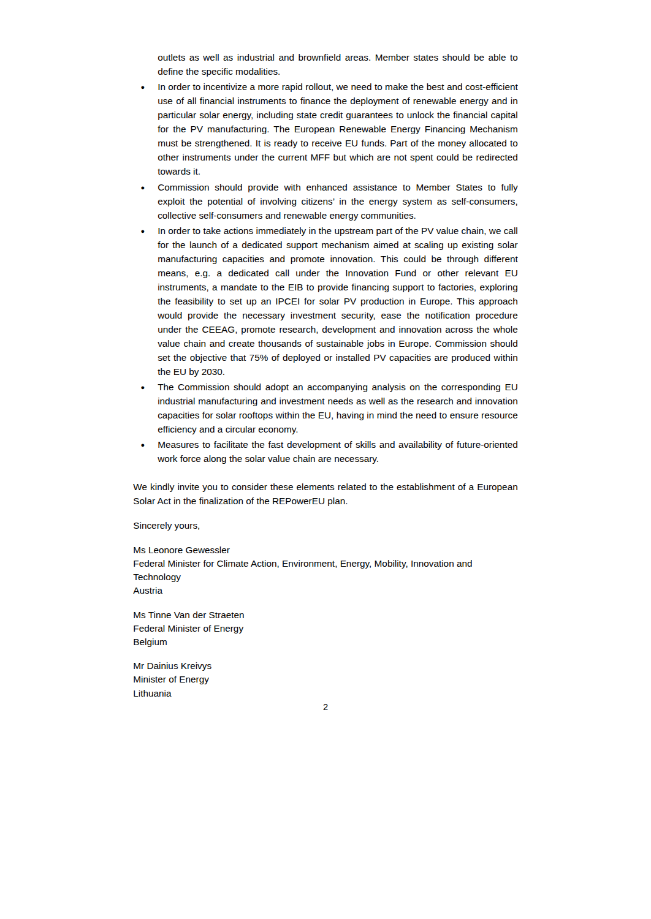outlets as well as industrial and brownfield areas. Member states should be able to define the specific modalities.
In order to incentivize a more rapid rollout, we need to make the best and cost-efficient use of all financial instruments to finance the deployment of renewable energy and in particular solar energy, including state credit guarantees to unlock the financial capital for the PV manufacturing. The European Renewable Energy Financing Mechanism must be strengthened. It is ready to receive EU funds. Part of the money allocated to other instruments under the current MFF but which are not spent could be redirected towards it.
Commission should provide with enhanced assistance to Member States to fully exploit the potential of involving citizens’ in the energy system as self-consumers, collective self-consumers and renewable energy communities.
In order to take actions immediately in the upstream part of the PV value chain, we call for the launch of a dedicated support mechanism aimed at scaling up existing solar manufacturing capacities and promote innovation. This could be through different means, e.g. a dedicated call under the Innovation Fund or other relevant EU instruments, a mandate to the EIB to provide financing support to factories, exploring the feasibility to set up an IPCEI for solar PV production in Europe. This approach would provide the necessary investment security, ease the notification procedure under the CEEAG, promote research, development and innovation across the whole value chain and create thousands of sustainable jobs in Europe. Commission should set the objective that 75% of deployed or installed PV capacities are produced within the EU by 2030.
The Commission should adopt an accompanying analysis on the corresponding EU industrial manufacturing and investment needs as well as the research and innovation capacities for solar rooftops within the EU, having in mind the need to ensure resource efficiency and a circular economy.
Measures to facilitate the fast development of skills and availability of future-oriented work force along the solar value chain are necessary.
We kindly invite you to consider these elements related to the establishment of a European Solar Act in the finalization of the REPowerEU plan.
Sincerely yours,
Ms Leonore Gewessler
Federal Minister for Climate Action, Environment, Energy, Mobility, Innovation and Technology
Austria
Ms Tinne Van der Straeten
Federal Minister of Energy
Belgium
Mr Dainius Kreivys
Minister of Energy
Lithuania
2